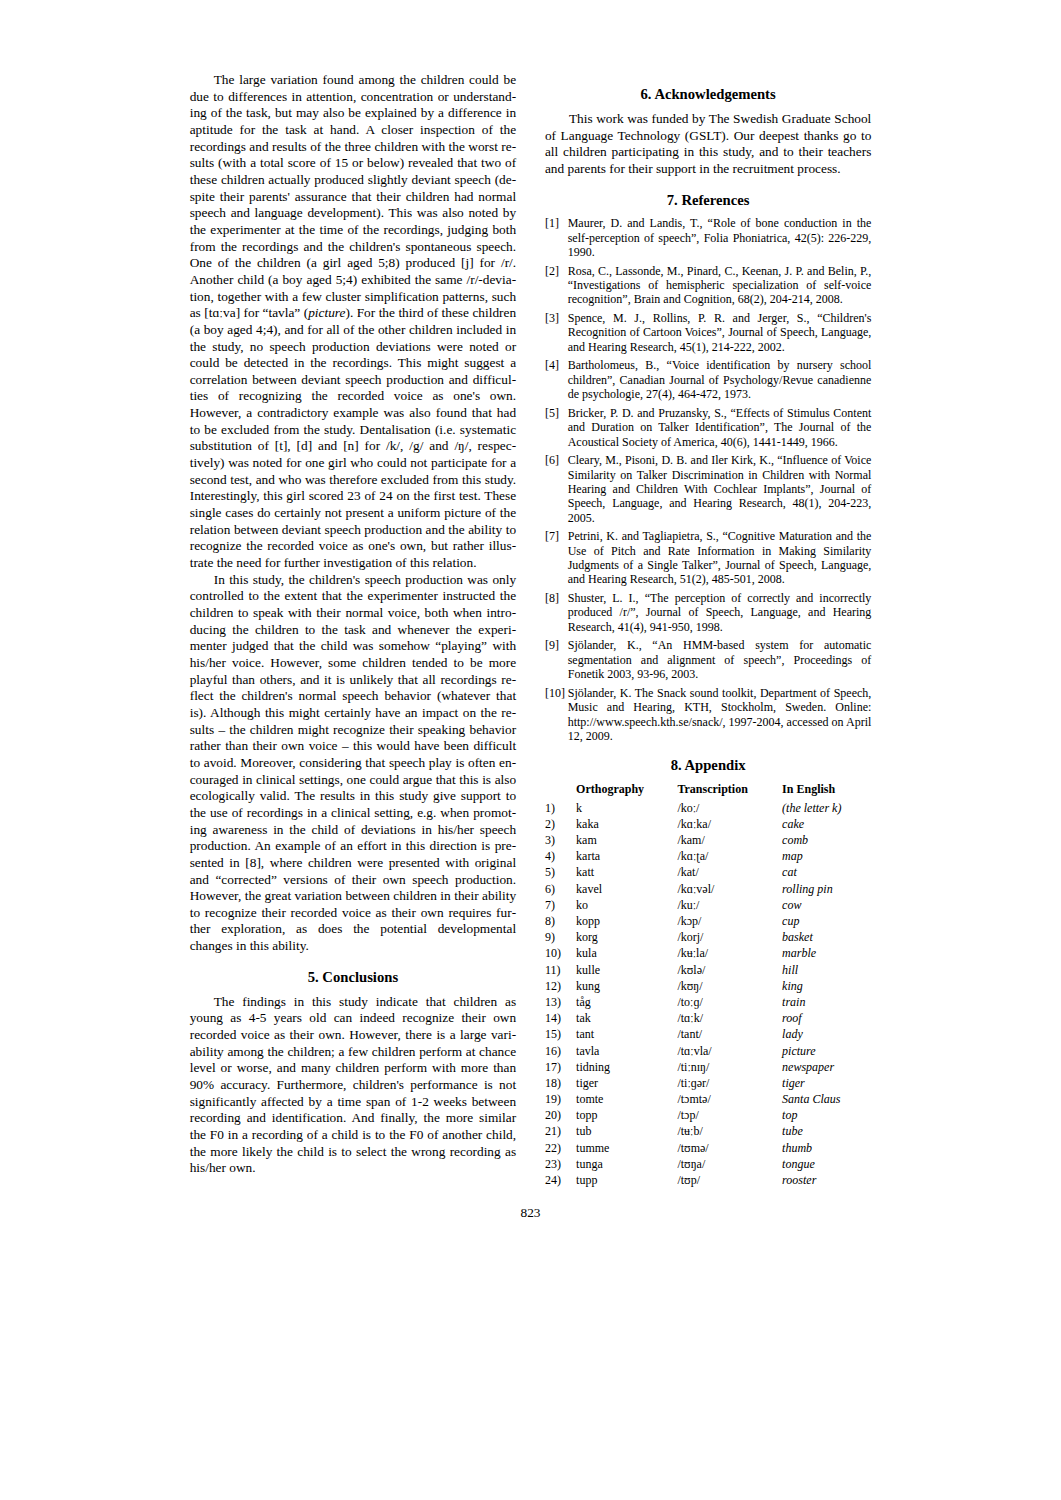The large variation found among the children could be due to differences in attention, concentration or understanding of the task, but may also be explained by a difference in aptitude for the task at hand. A closer inspection of the recordings and results of the three children with the worst results (with a total score of 15 or below) revealed that two of these children actually produced slightly deviant speech (despite their parents' assurance that their children had normal speech and language development). This was also noted by the experimenter at the time of the recordings, judging both from the recordings and the children's spontaneous speech. One of the children (a girl aged 5;8) produced [j] for /r/. Another child (a boy aged 5;4) exhibited the same /r/-deviation, together with a few cluster simplification patterns, such as [tɑːva] for “tavla” (picture). For the third of these children (a boy aged 4;4), and for all of the other children included in the study, no speech production deviations were noted or could be detected in the recordings. This might suggest a correlation between deviant speech production and difficulties of recognizing the recorded voice as one's own. However, a contradictory example was also found that had to be excluded from the study. Dentalisation (i.e. systematic substitution of [t], [d] and [n] for /k/, /g/ and /ŋ/, respectively) was noted for one girl who could not participate for a second test, and who was therefore excluded from this study. Interestingly, this girl scored 23 of 24 on the first test. These single cases do certainly not present a uniform picture of the relation between deviant speech production and the ability to recognize the recorded voice as one's own, but rather illustrate the need for further investigation of this relation.
In this study, the children's speech production was only controlled to the extent that the experimenter instructed the children to speak with their normal voice, both when introducing the children to the task and whenever the experimenter judged that the child was somehow “playing” with his/her voice. However, some children tended to be more playful than others, and it is unlikely that all recordings reflect the children's normal speech behavior (whatever that is). Although this might certainly have an impact on the results – the children might recognize their speaking behavior rather than their own voice – this would have been difficult to avoid. Moreover, considering that speech play is often encouraged in clinical settings, one could argue that this is also ecologically valid. The results in this study give support to the use of recordings in a clinical setting, e.g. when promoting awareness in the child of deviations in his/her speech production. An example of an effort in this direction is presented in [8], where children were presented with original and “corrected” versions of their own speech production. However, the great variation between children in their ability to recognize their recorded voice as their own requires further exploration, as does the potential developmental changes in this ability.
5. Conclusions
The findings in this study indicate that children as young as 4-5 years old can indeed recognize their own recorded voice as their own. However, there is a large variability among the children; a few children perform at chance level or worse, and many children perform with more than 90% accuracy. Furthermore, children's performance is not significantly affected by a time span of 1-2 weeks between recording and identification. And finally, the more similar the F0 in a recording of a child is to the F0 of another child, the more likely the child is to select the wrong recording as his/her own.
6. Acknowledgements
This work was funded by The Swedish Graduate School of Language Technology (GSLT). Our deepest thanks go to all children participating in this study, and to their teachers and parents for their support in the recruitment process.
7. References
[1] Maurer, D. and Landis, T., “Role of bone conduction in the self-perception of speech”, Folia Phoniatrica, 42(5): 226-229, 1990.
[2] Rosa, C., Lassonde, M., Pinard, C., Keenan, J. P. and Belin, P., “Investigations of hemispheric specialization of self-voice recognition”, Brain and Cognition, 68(2), 204-214, 2008.
[3] Spence, M. J., Rollins, P. R. and Jerger, S., “Children's Recognition of Cartoon Voices”, Journal of Speech, Language, and Hearing Research, 45(1), 214-222, 2002.
[4] Bartholomeus, B., “Voice identification by nursery school children”, Canadian Journal of Psychology/Revue canadienne de psychologie, 27(4), 464-472, 1973.
[5] Bricker, P. D. and Pruzansky, S., “Effects of Stimulus Content and Duration on Talker Identification”, The Journal of the Acoustical Society of America, 40(6), 1441-1449, 1966.
[6] Cleary, M., Pisoni, D. B. and Iler Kirk, K., “Influence of Voice Similarity on Talker Discrimination in Children with Normal Hearing and Children With Cochlear Implants”, Journal of Speech, Language, and Hearing Research, 48(1), 204-223, 2005.
[7] Petrini, K. and Tagliapietra, S., “Cognitive Maturation and the Use of Pitch and Rate Information in Making Similarity Judgments of a Single Talker”, Journal of Speech, Language, and Hearing Research, 51(2), 485-501, 2008.
[8] Shuster, L. I., “The perception of correctly and incorrectly produced /r/”, Journal of Speech, Language, and Hearing Research, 41(4), 941-950, 1998.
[9] Sjölander, K., “An HMM-based system for automatic segmentation and alignment of speech”, Proceedings of Fonetik 2003, 93-96, 2003.
[10] Sjölander, K. The Snack sound toolkit, Department of Speech, Music and Hearing, KTH, Stockholm, Sweden. Online: http://www.speech.kth.se/snack/, 1997-2004, accessed on April 12, 2009.
8. Appendix
| | Orthography | Transcription | In English |
| --- | --- | --- | --- |
| 1) | k | /koː/ | (the letter k) |
| 2) | kaka | /kɑːka/ | cake |
| 3) | kam | /kam/ | comb |
| 4) | karta | /kɑːʈa/ | map |
| 5) | katt | /kat/ | cat |
| 6) | kavel | /kɑːvəl/ | rolling pin |
| 7) | ko | /kuː/ | cow |
| 8) | kopp | /kɔp/ | cup |
| 9) | korg | /korj/ | basket |
| 10) | kula | /kʉːla/ | marble |
| 11) | kulle | /kʊlə/ | hill |
| 12) | kung | /kʊŋ/ | king |
| 13) | tåg | /toːɡ/ | train |
| 14) | tak | /tɑːk/ | roof |
| 15) | tant | /tant/ | lady |
| 16) | tavla | /tɑːvla/ | picture |
| 17) | tidning | /tiːnɪŋ/ | newspaper |
| 18) | tiger | /tiːɡər/ | tiger |
| 19) | tomte | /tɔmtə/ | Santa Claus |
| 20) | topp | /tɔp/ | top |
| 21) | tub | /tʉːb/ | tube |
| 22) | tumme | /tʊmə/ | thumb |
| 23) | tunga | /tʊŋa/ | tongue |
| 24) | tupp | /tʊp/ | rooster |
823